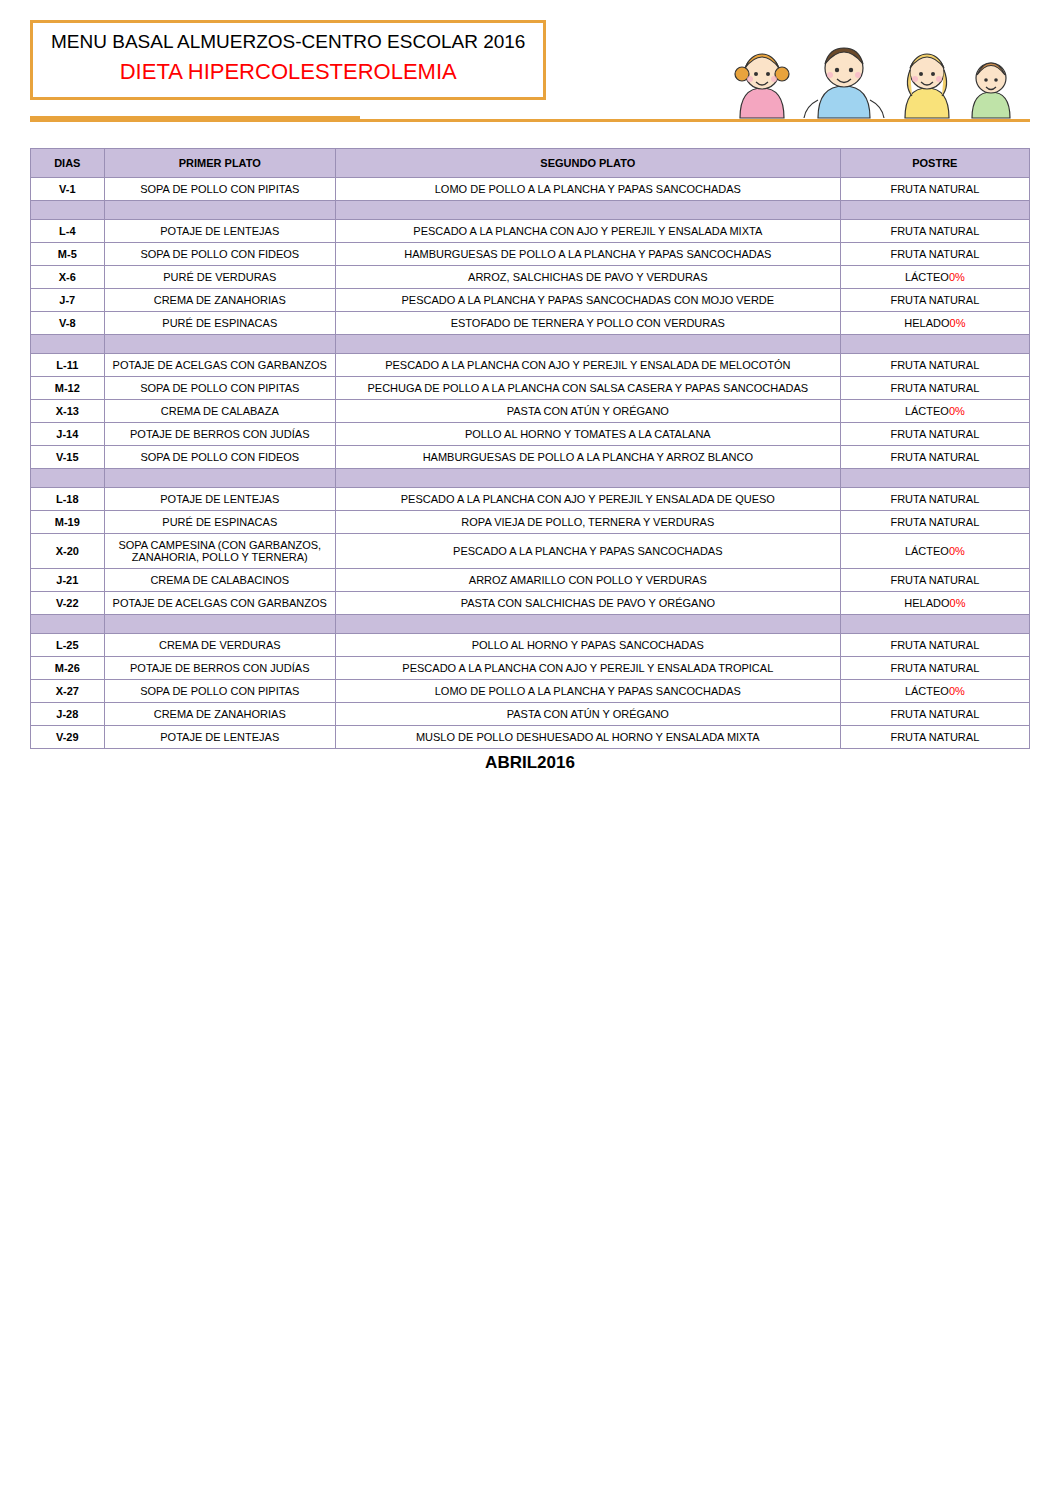MENU BASAL ALMUERZOS-CENTRO ESCOLAR 2016
DIETA HIPERCOLESTEROLEMIA
| DIAS | PRIMER PLATO | SEGUNDO PLATO | POSTRE |
| --- | --- | --- | --- |
| V-1 | SOPA DE POLLO CON PIPITAS | LOMO DE POLLO A LA PLANCHA Y PAPAS SANCOCHADAS | FRUTA NATURAL |
| L-4 | POTAJE DE LENTEJAS | PESCADO A LA PLANCHA CON AJO Y PEREJIL Y ENSALADA MIXTA | FRUTA NATURAL |
| M-5 | SOPA DE POLLO CON FIDEOS | HAMBURGUESAS DE POLLO A LA PLANCHA Y PAPAS SANCOCHADAS | FRUTA NATURAL |
| X-6 | PURÉ DE VERDURAS | ARROZ, SALCHICHAS DE PAVO Y VERDURAS | LÁCTEO 0% |
| J-7 | CREMA DE ZANAHORIAS | PESCADO A LA PLANCHA Y PAPAS SANCOCHADAS CON MOJO VERDE | FRUTA NATURAL |
| V-8 | PURÉ DE ESPINACAS | ESTOFADO DE TERNERA Y POLLO CON VERDURAS | HELADO 0% |
| L-11 | POTAJE DE ACELGAS CON GARBANZOS | PESCADO A LA PLANCHA CON AJO Y PEREJIL Y ENSALADA DE MELOCOTÓN | FRUTA NATURAL |
| M-12 | SOPA DE POLLO CON PIPITAS | PECHUGA DE POLLO A LA PLANCHA CON SALSA CASERA Y PAPAS SANCOCHADAS | FRUTA NATURAL |
| X-13 | CREMA DE CALABAZA | PASTA CON ATÚN Y ORÉGANO | LÁCTEO 0% |
| J-14 | POTAJE DE BERROS CON JUDÍAS | POLLO AL HORNO Y TOMATES A LA CATALANA | FRUTA NATURAL |
| V-15 | SOPA DE POLLO CON FIDEOS | HAMBURGUESAS DE POLLO A LA PLANCHA Y ARROZ BLANCO | FRUTA NATURAL |
| L-18 | POTAJE DE LENTEJAS | PESCADO A LA PLANCHA CON AJO Y PEREJIL Y ENSALADA DE QUESO | FRUTA NATURAL |
| M-19 | PURÉ DE ESPINACAS | ROPA VIEJA DE POLLO, TERNERA Y VERDURAS | FRUTA NATURAL |
| X-20 | SOPA CAMPESINA (CON GARBANZOS, ZANAHORIA, POLLO Y TERNERA) | PESCADO A LA PLANCHA Y PAPAS SANCOCHADAS | LÁCTEO 0% |
| J-21 | CREMA DE CALABACINOS | ARROZ AMARILLO CON POLLO Y VERDURAS | FRUTA NATURAL |
| V-22 | POTAJE DE ACELGAS CON GARBANZOS | PASTA CON SALCHICHAS DE PAVO Y ORÉGANO | HELADO 0% |
| L-25 | CREMA DE VERDURAS | POLLO AL HORNO Y PAPAS SANCOCHADAS | FRUTA NATURAL |
| M-26 | POTAJE DE BERROS CON JUDÍAS | PESCADO A LA PLANCHA CON AJO Y PEREJIL Y ENSALADA TROPICAL | FRUTA NATURAL |
| X-27 | SOPA DE POLLO CON PIPITAS | LOMO DE POLLO A LA PLANCHA Y PAPAS SANCOCHADAS | LÁCTEO 0% |
| J-28 | CREMA DE ZANAHORIAS | PASTA CON ATÚN Y ORÉGANO | FRUTA NATURAL |
| V-29 | POTAJE DE LENTEJAS | MUSLO DE POLLO DESHUESADO AL HORNO Y ENSALADA MIXTA | FRUTA NATURAL |
ABRIL2016